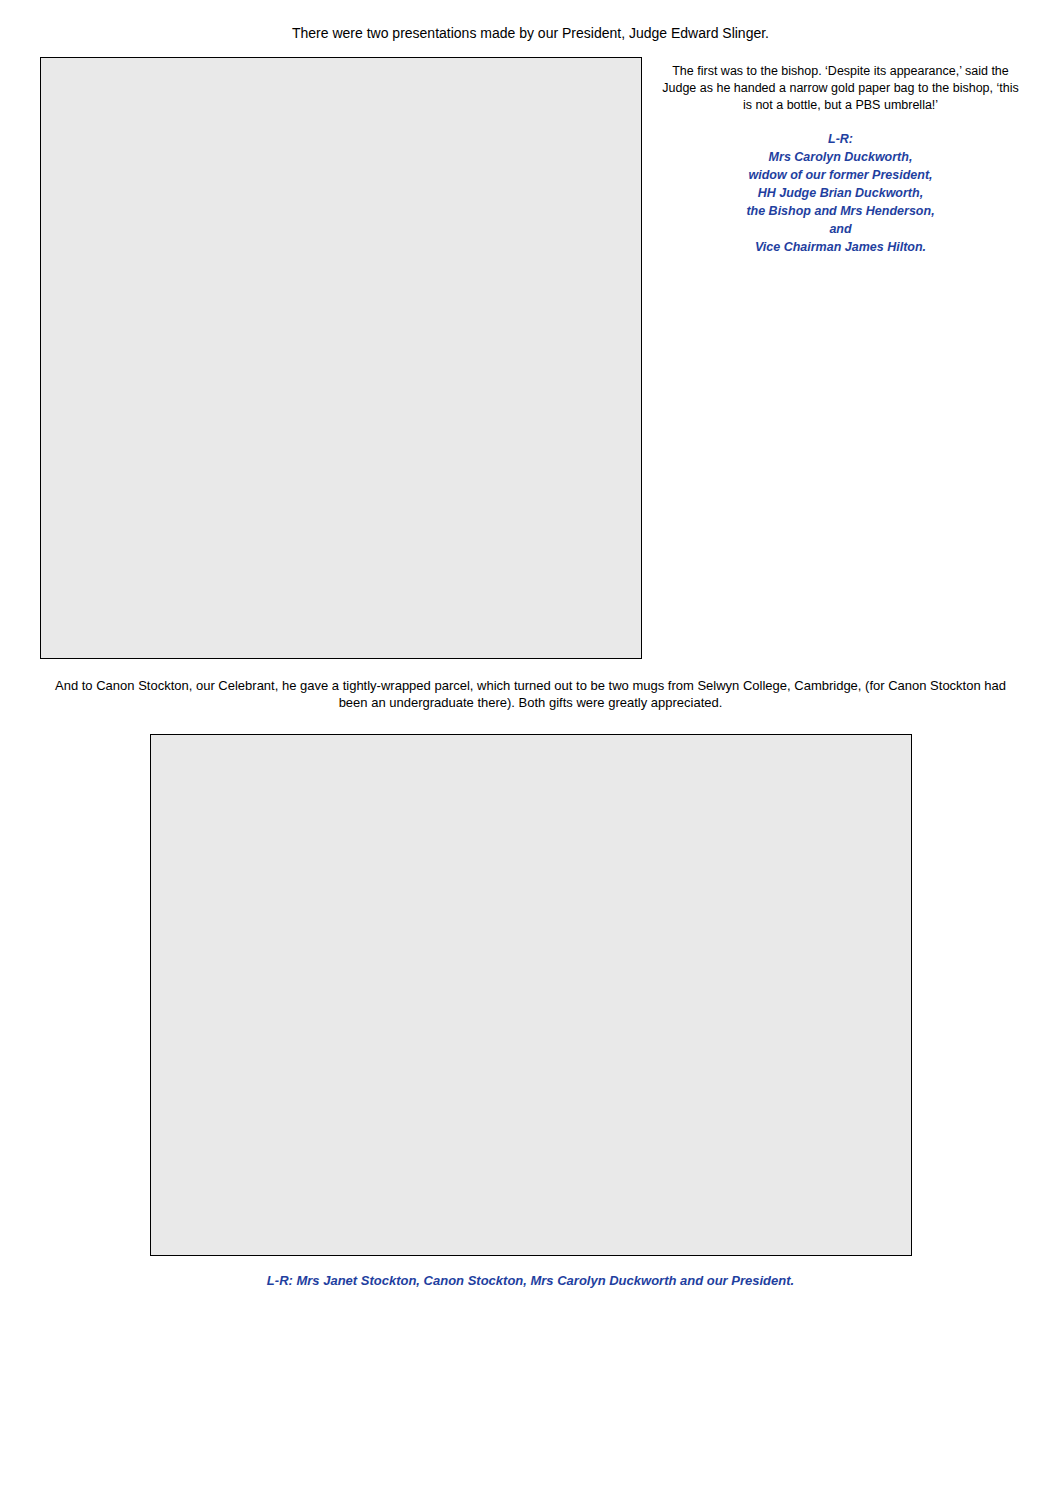There were two presentations made by our President, Judge Edward Slinger.
The first was to the bishop. ‘Despite its appearance,’ said the Judge as he handed a narrow gold paper bag to the bishop, ‘this is not a bottle, but a PBS umbrella!’
L-R:
Mrs Carolyn Duckworth,
widow of our former President,
HH Judge Brian Duckworth,
the Bishop and Mrs Henderson,
and
Vice Chairman James Hilton.
And to Canon Stockton, our Celebrant, he gave a tightly-wrapped parcel, which turned out to be two mugs from Selwyn College, Cambridge, (for Canon Stockton had been an undergraduate there). Both gifts were greatly appreciated.
L-R: Mrs Janet Stockton, Canon Stockton, Mrs Carolyn Duckworth and our President.